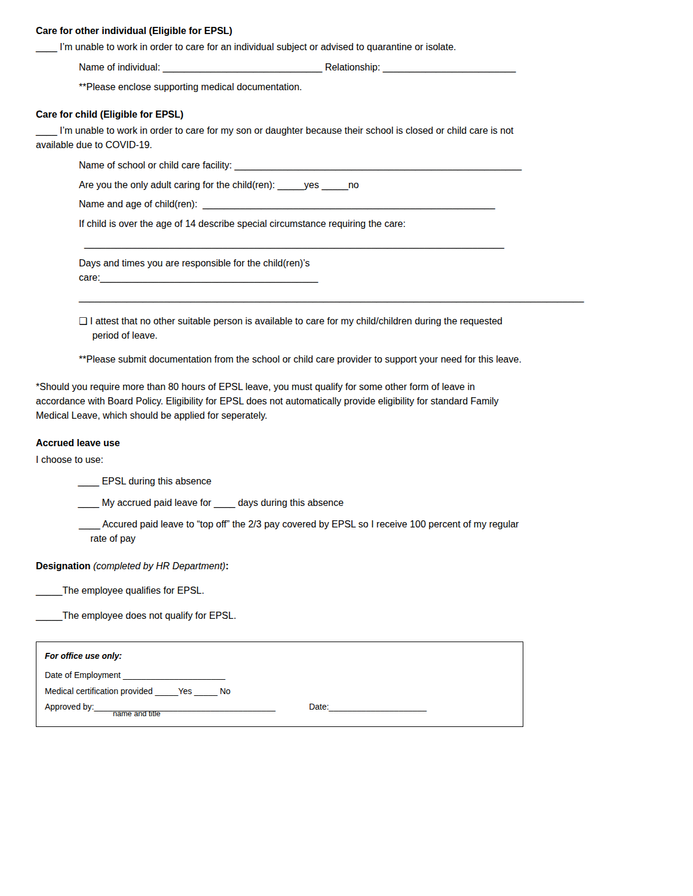Care for other individual (Eligible for EPSL)
____ I’m unable to work in order to care for an individual subject or advised to quarantine or isolate.
Name of individual: ______________________________ Relationship: _________________________
**Please enclose supporting medical documentation.
Care for child (Eligible for EPSL)
____ I’m unable to work in order to care for my son or daughter because their school is closed or child care is not available due to COVID-19.
Name of school or child care facility: ______________________________________________________
Are you the only adult caring for the child(ren): _____yes _____no
Name and age of child(ren): _______________________________________________________
If child is over the age of 14 describe special circumstance requiring the care:
_______________________________________________________________________________
Days and times you are responsible for the child(ren)’s care:_________________________________________
_______________________________________________________________________________________________
❑ I attest that no other suitable person is available to care for my child/children during the requested period of leave.
**Please submit documentation from the school or child care provider to support your need for this leave.
*Should you require more than 80 hours of EPSL leave, you must qualify for some other form of leave in accordance with Board Policy. Eligibility for EPSL does not automatically provide eligibility for standard Family Medical Leave, which should be applied for seperately.
Accrued leave use
I choose to use:
____ EPSL during this absence
____ My accrued paid leave for ____ days during this absence
____ Accured paid leave to “top off” the 2/3 pay covered by EPSL so I receive 100 percent of my regular rate of pay
Designation (completed by HR Department):
_____The employee qualifies for EPSL.
_____The employee does not qualify for EPSL.
For office use only:
Date of Employment ______________________
Medical certification provided _____Yes _____ No
Approved by:_______________________________________ Date:_____________________
name and title